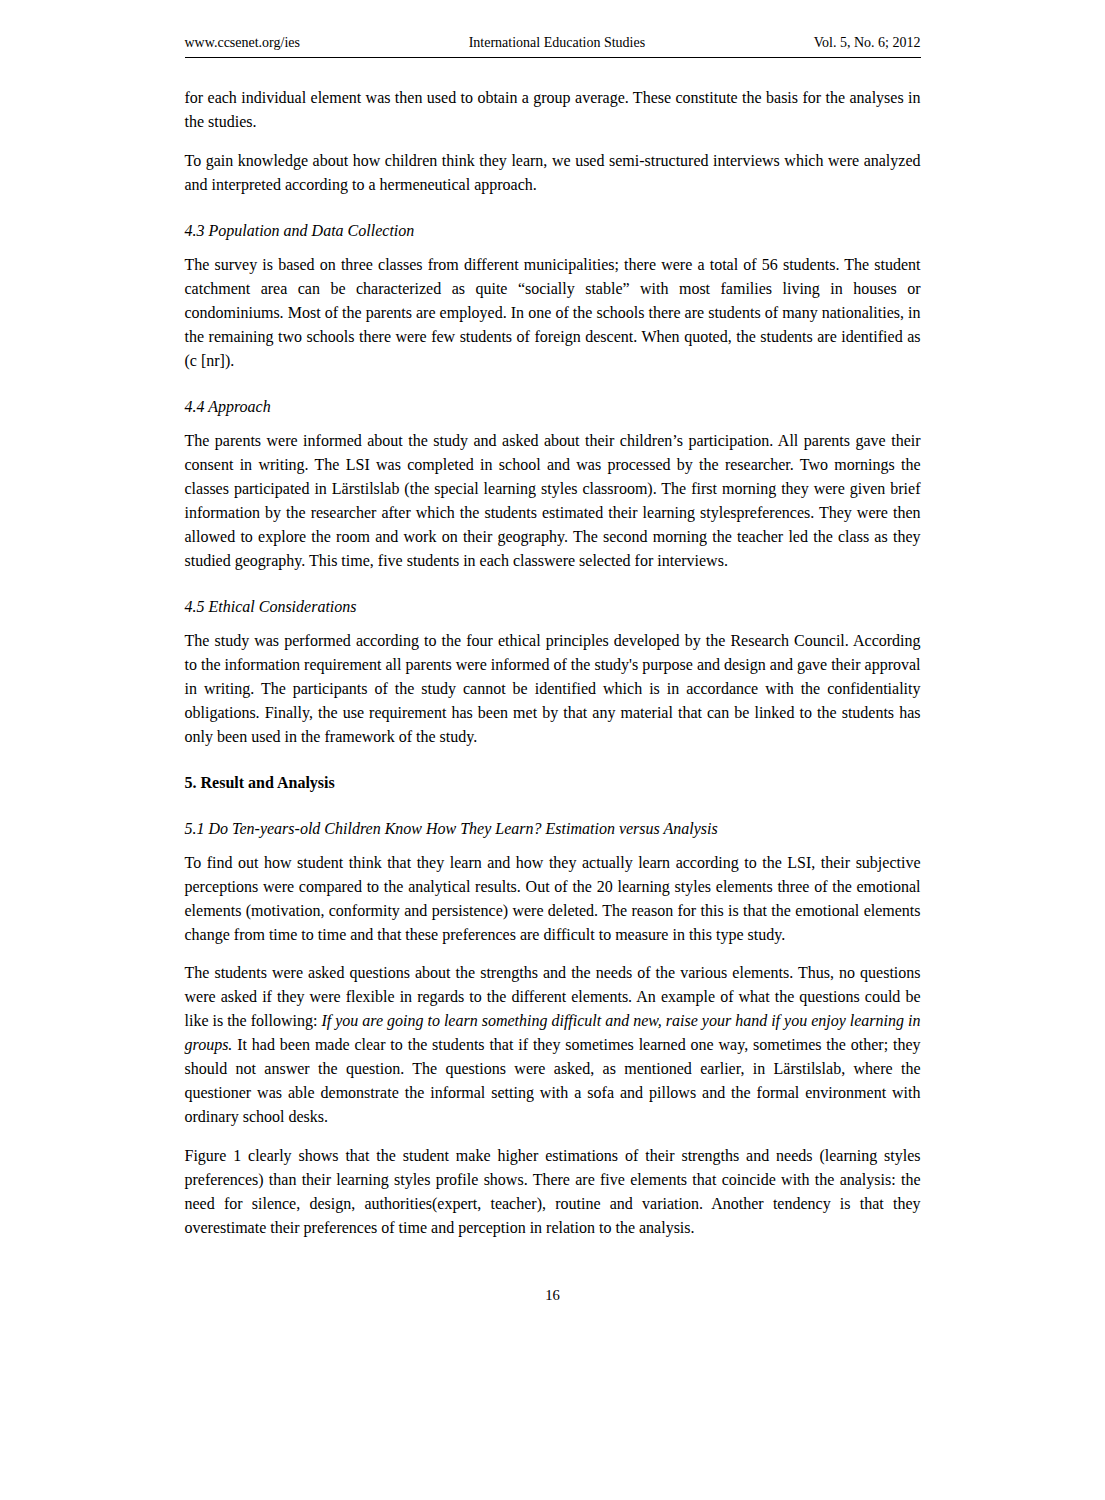www.ccsenet.org/ies International Education Studies Vol. 5, No. 6; 2012
for each individual element was then used to obtain a group average. These constitute the basis for the analyses in the studies.
To gain knowledge about how children think they learn, we used semi-structured interviews which were analyzed and interpreted according to a hermeneutical approach.
4.3 Population and Data Collection
The survey is based on three classes from different municipalities; there were a total of 56 students. The student catchment area can be characterized as quite “socially stable” with most families living in houses or condominiums. Most of the parents are employed. In one of the schools there are students of many nationalities, in the remaining two schools there were few students of foreign descent. When quoted, the students are identified as (c [nr]).
4.4 Approach
The parents were informed about the study and asked about their children’s participation. All parents gave their consent in writing. The LSI was completed in school and was processed by the researcher. Two mornings the classes participated in Lärstilslab (the special learning styles classroom). The first morning they were given brief information by the researcher after which the students estimated their learning stylespreferences. They were then allowed to explore the room and work on their geography. The second morning the teacher led the class as they studied geography. This time, five students in each classwere selected for interviews.
4.5 Ethical Considerations
The study was performed according to the four ethical principles developed by the Research Council. According to the information requirement all parents were informed of the study's purpose and design and gave their approval in writing. The participants of the study cannot be identified which is in accordance with the confidentiality obligations. Finally, the use requirement has been met by that any material that can be linked to the students has only been used in the framework of the study.
5. Result and Analysis
5.1 Do Ten-years-old Children Know How They Learn? Estimation versus Analysis
To find out how student think that they learn and how they actually learn according to the LSI, their subjective perceptions were compared to the analytical results. Out of the 20 learning styles elements three of the emotional elements (motivation, conformity and persistence) were deleted. The reason for this is that the emotional elements change from time to time and that these preferences are difficult to measure in this type study.
The students were asked questions about the strengths and the needs of the various elements. Thus, no questions were asked if they were flexible in regards to the different elements. An example of what the questions could be like is the following: If you are going to learn something difficult and new, raise your hand if you enjoy learning in groups. It had been made clear to the students that if they sometimes learned one way, sometimes the other; they should not answer the question. The questions were asked, as mentioned earlier, in Lärstilslab, where the questioner was able demonstrate the informal setting with a sofa and pillows and the formal environment with ordinary school desks.
Figure 1 clearly shows that the student make higher estimations of their strengths and needs (learning styles preferences) than their learning styles profile shows. There are five elements that coincide with the analysis: the need for silence, design, authorities(expert, teacher), routine and variation. Another tendency is that they overestimate their preferences of time and perception in relation to the analysis.
16